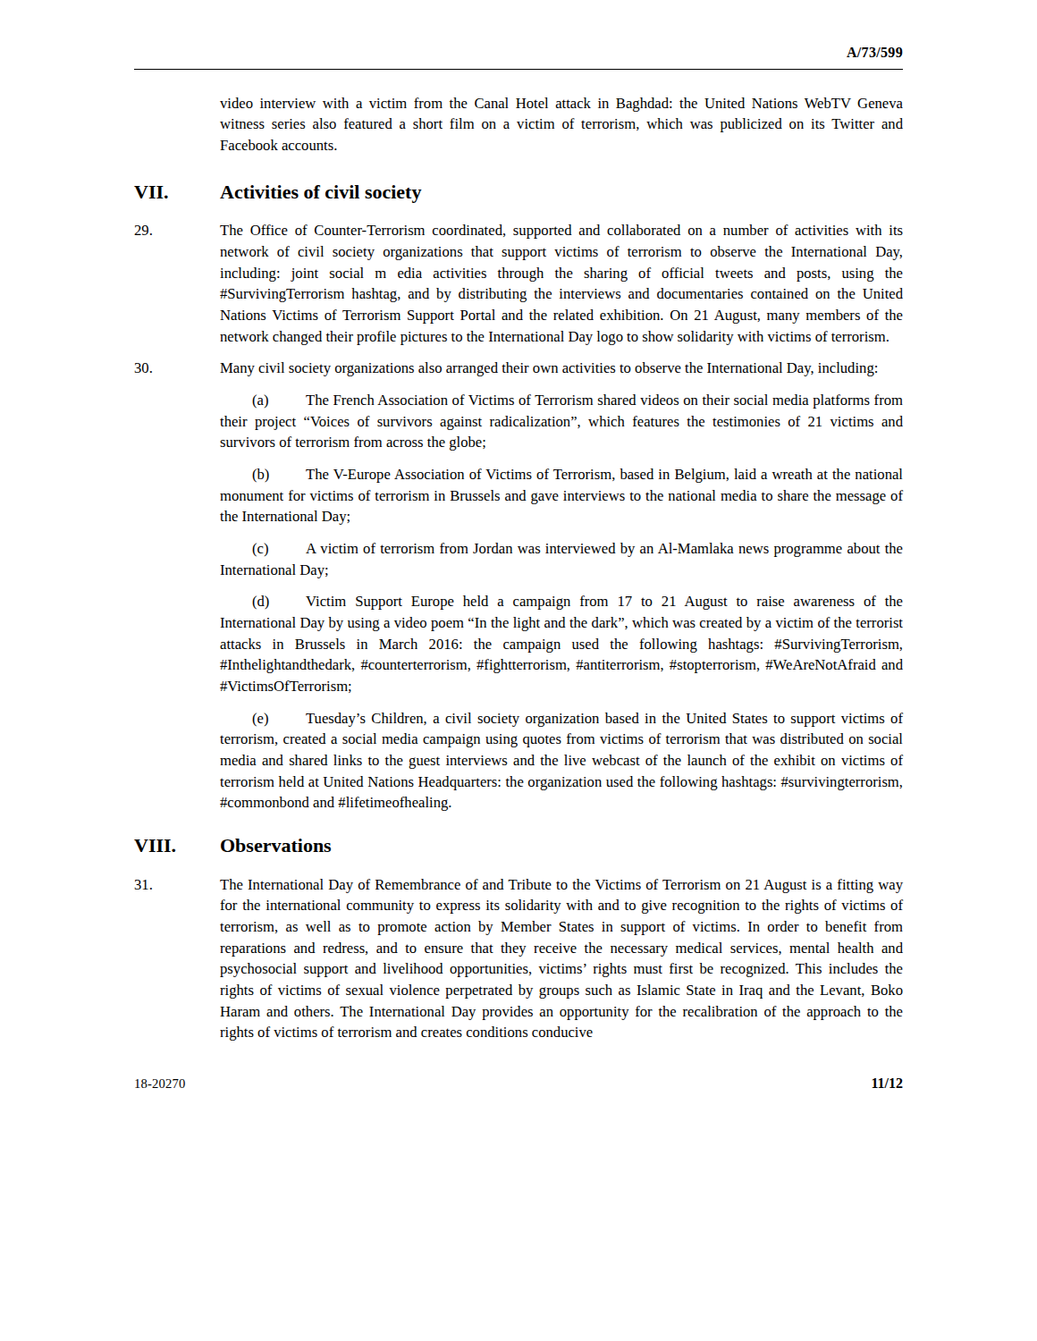A/73/599
video interview with a victim from the Canal Hotel attack in Baghdad: the United Nations WebTV Geneva witness series also featured a short film on a victim of terrorism, which was publicized on its Twitter and Facebook accounts.
VII. Activities of civil society
29. The Office of Counter-Terrorism coordinated, supported and collaborated on a number of activities with its network of civil society organizations that support victims of terrorism to observe the International Day, including: joint social m edia activities through the sharing of official tweets and posts, using the #SurvivingTerrorism hashtag, and by distributing the interviews and documentaries contained on the United Nations Victims of Terrorism Support Portal and the related exhibition. On 21 August, many members of the network changed their profile pictures to the International Day logo to show solidarity with victims of terrorism.
30. Many civil society organizations also arranged their own activities to observe the International Day, including:
(a) The French Association of Victims of Terrorism shared videos on their social media platforms from their project “Voices of survivors against radicalization”, which features the testimonies of 21 victims and survivors of terrorism from across the globe;
(b) The V-Europe Association of Victims of Terrorism, based in Belgium, laid a wreath at the national monument for victims of terrorism in Brussels and gave interviews to the national media to share the message of the International Day;
(c) A victim of terrorism from Jordan was interviewed by an Al-Mamlaka news programme about the International Day;
(d) Victim Support Europe held a campaign from 17 to 21 August to raise awareness of the International Day by using a video poem “In the light and the dark”, which was created by a victim of the terrorist attacks in Brussels in March 2016: the campaign used the following hashtags: #SurvivingTerrorism, #Inthelightandthedark, #counterterrorism, #fightterrorism, #antiterrorism, #stopterrorism, #WeAreNotAfraid and #VictimsOfTerrorism;
(e) Tuesday’s Children, a civil society organization based in the United States to support victims of terrorism, created a social media campaign using quotes from victims of terrorism that was distributed on social media and shared links to the guest interviews and the live webcast of the launch of the exhibit on victims of terrorism held at United Nations Headquarters: the organization used the following hashtags: #survivingterrorism, #commonbond and #lifetimeofhealing.
VIII. Observations
31. The International Day of Remembrance of and Tribute to the Victims of Terrorism on 21 August is a fitting way for the international community to express its solidarity with and to give recognition to the rights of victims of terrorism, as well as to promote action by Member States in support of victims. In order to benefit from reparations and redress, and to ensure that they receive the necessary medical services, mental health and psychosocial support and livelihood opportunities, victims’ rights must first be recognized. This includes the rights of victims of sexual violence perpetrated by groups such as Islamic State in Iraq and the Levant, Boko Haram and others. The International Day provides an opportunity for the recalibration of the approach to the rights of victims of terrorism and creates conditions conducive
18-20270 11/12